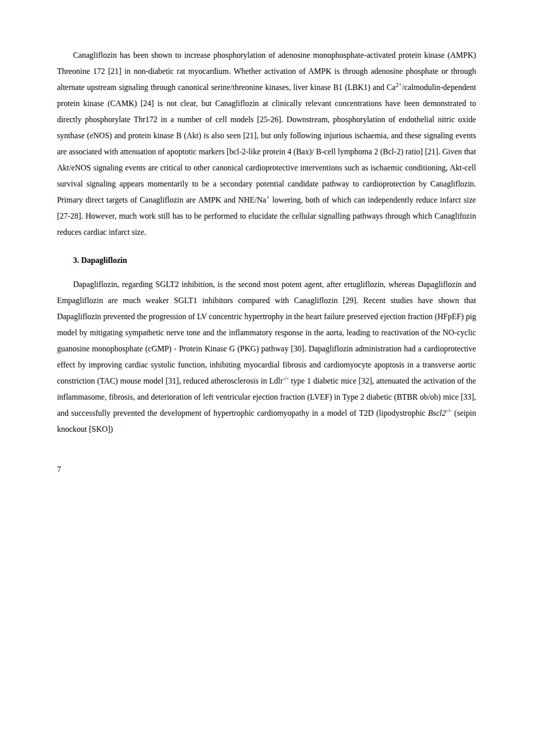Canagliflozin has been shown to increase phosphorylation of adenosine monophosphate-activated protein kinase (AMPK) Threonine 172 [21] in non-diabetic rat myocardium. Whether activation of AMPK is through adenosine phosphate or through alternate upstream signaling through canonical serine/threonine kinases, liver kinase B1 (LBK1) and Ca2+/calmodulin-dependent protein kinase (CAMK) [24] is not clear, but Canagliflozin at clinically relevant concentrations have been demonstrated to directly phosphorylate Thr172 in a number of cell models [25-26]. Downstream, phosphorylation of endothelial nitric oxide synthase (eNOS) and protein kinase B (Akt) is also seen [21], but only following injurious ischaemia, and these signaling events are associated with attenuation of apoptotic markers [bcl-2-like protein 4 (Bax)/ B-cell lymphoma 2 (Bcl-2) ratio] [21]. Given that Akt/eNOS signaling events are critical to other canonical cardioprotective interventions such as ischaemic conditioning, Akt-cell survival signaling appears momentarily to be a secondary potential candidate pathway to cardioprotection by Canagliflozin. Primary direct targets of Canagliflozin are AMPK and NHE/Na+ lowering, both of which can independently reduce infarct size [27-28]. However, much work still has to be performed to elucidate the cellular signalling pathways through which Canaglifozin reduces cardiac infarct size.
3. Dapagliflozin
Dapagliflozin, regarding SGLT2 inhibition, is the second most potent agent, after ertugliflozin, whereas Dapagliflozin and Empagliflozin are much weaker SGLT1 inhibitors compared with Canagliflozin [29]. Recent studies have shown that Dapagliflozin prevented the progression of LV concentric hypertrophy in the heart failure preserved ejection fraction (HFpEF) pig model by mitigating sympathetic nerve tone and the inflammatory response in the aorta, leading to reactivation of the NO-cyclic guanosine monophosphate (cGMP) - Protein Kinase G (PKG) pathway [30]. Dapagliflozin administration had a cardioprotective effect by improving cardiac systolic function, inhibiting myocardial fibrosis and cardiomyocyte apoptosis in a transverse aortic constriction (TAC) mouse model [31], reduced atherosclerosis in Ldlr-/- type 1 diabetic mice [32], attenuated the activation of the inflammasome, fibrosis, and deterioration of left ventricular ejection fraction (LVEF) in Type 2 diabetic (BTBR ob/ob) mice [33], and successfully prevented the development of hypertrophic cardiomyopathy in a model of T2D (lipodystrophic Bscl2-/- (seipin knockout [SKO])
7